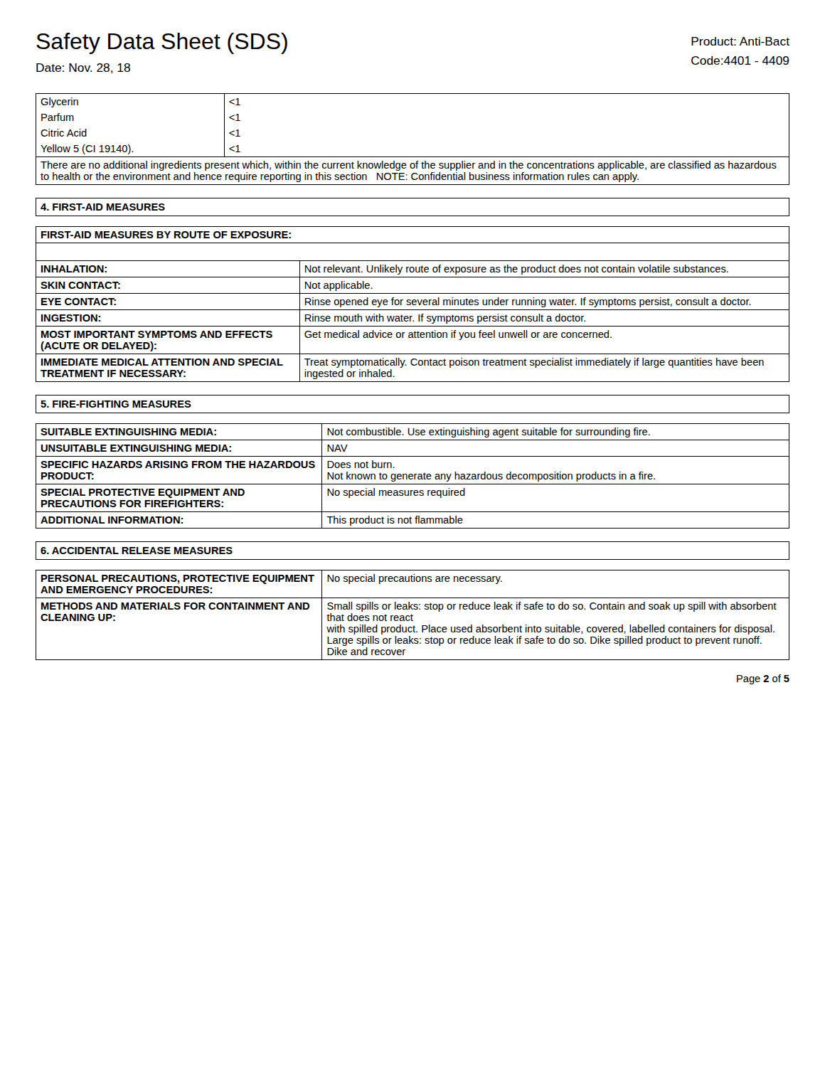Safety Data Sheet (SDS)
Date: Nov. 28, 18
Product: Anti-Bact
Code:4401 - 4409
| Glycerin | <1 |
| Parfum | <1 |
| Citric Acid | <1 |
| Yellow 5 (CI 19140). | <1 |
| There are no additional ingredients present which, within the current knowledge of the supplier and in the concentrations applicable, are classified as hazardous to health or the environment and hence require reporting in this section NOTE: Confidential business information rules can apply. |
4. FIRST-AID MEASURES
| FIRST-AID MEASURES BY ROUTE OF EXPOSURE: |
| INHALATION: | Not relevant. Unlikely route of exposure as the product does not contain volatile substances. |
| SKIN CONTACT: | Not applicable. |
| EYE CONTACT: | Rinse opened eye for several minutes under running water. If symptoms persist, consult a doctor. |
| INGESTION: | Rinse mouth with water. If symptoms persist consult a doctor. |
| MOST IMPORTANT SYMPTOMS AND EFFECTS (ACUTE OR DELAYED): | Get medical advice or attention if you feel unwell or are concerned. |
| IMMEDIATE MEDICAL ATTENTION AND SPECIAL TREATMENT IF NECESSARY: | Treat symptomatically. Contact poison treatment specialist immediately if large quantities have been ingested or inhaled. |
5. FIRE-FIGHTING MEASURES
| SUITABLE EXTINGUISHING MEDIA: | Not combustible. Use extinguishing agent suitable for surrounding fire. |
| UNSUITABLE EXTINGUISHING MEDIA: | NAV |
| SPECIFIC HAZARDS ARISING FROM THE HAZARDOUS PRODUCT: | Does not burn. Not known to generate any hazardous decomposition products in a fire. |
| SPECIAL PROTECTIVE EQUIPMENT AND PRECAUTIONS FOR FIREFIGHTERS: | No special measures required |
| ADDITIONAL INFORMATION: | This product is not flammable |
6. ACCIDENTAL RELEASE MEASURES
| PERSONAL PRECAUTIONS, PROTECTIVE EQUIPMENT AND EMERGENCY PROCEDURES: | No special precautions are necessary. |
| METHODS AND MATERIALS FOR CONTAINMENT AND CLEANING UP: | Small spills or leaks: stop or reduce leak if safe to do so. Contain and soak up spill with absorbent that does not react with spilled product. Place used absorbent into suitable, covered, labelled containers for disposal. Large spills or leaks: stop or reduce leak if safe to do so. Dike spilled product to prevent runoff. Dike and recover |
Page 2 of 5